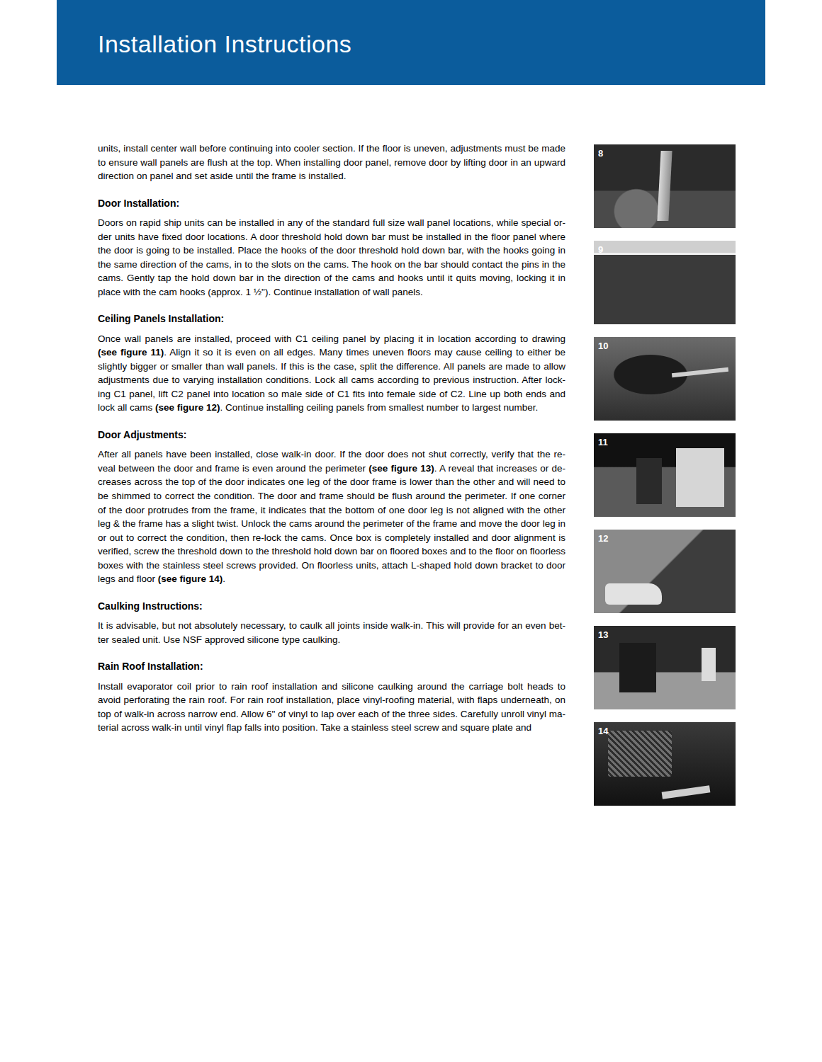Installation Instructions
units, install center wall before continuing into cooler section. If the floor is uneven, adjustments must be made to ensure wall panels are flush at the top. When installing door panel, remove door by lifting door in an upward direction on panel and set aside until the frame is installed.
Door Installation:
Doors on rapid ship units can be installed in any of the standard full size wall panel locations, while special order units have fixed door locations. A door threshold hold down bar must be installed in the floor panel where the door is going to be installed. Place the hooks of the door threshold hold down bar, with the hooks going in the same direction of the cams, in to the slots on the cams. The hook on the bar should contact the pins in the cams. Gently tap the hold down bar in the direction of the cams and hooks until it quits moving, locking it in place with the cam hooks (approx. 1 ½"). Continue installation of wall panels.
Ceiling Panels Installation:
Once wall panels are installed, proceed with C1 ceiling panel by placing it in location according to drawing (see figure 11). Align it so it is even on all edges. Many times uneven floors may cause ceiling to either be slightly bigger or smaller than wall panels. If this is the case, split the difference. All panels are made to allow adjustments due to varying installation conditions. Lock all cams according to previous instruction. After locking C1 panel, lift C2 panel into location so male side of C1 fits into female side of C2. Line up both ends and lock all cams (see figure 12). Continue installing ceiling panels from smallest number to largest number.
Door Adjustments:
After all panels have been installed, close walk-in door. If the door does not shut correctly, verify that the reveal between the door and frame is even around the perimeter (see figure 13). A reveal that increases or decreases across the top of the door indicates one leg of the door frame is lower than the other and will need to be shimmed to correct the condition. The door and frame should be flush around the perimeter. If one corner of the door protrudes from the frame, it indicates that the bottom of one door leg is not aligned with the other leg & the frame has a slight twist. Unlock the cams around the perimeter of the frame and move the door leg in or out to correct the condition, then re-lock the cams. Once box is completely installed and door alignment is verified, screw the threshold down to the threshold hold down bar on floored boxes and to the floor on floorless boxes with the stainless steel screws provided. On floorless units, attach L-shaped hold down bracket to door legs and floor (see figure 14).
Caulking Instructions:
It is advisable, but not absolutely necessary, to caulk all joints inside walk-in. This will provide for an even better sealed unit. Use NSF approved silicone type caulking.
Rain Roof Installation:
Install evaporator coil prior to rain roof installation and silicone caulking around the carriage bolt heads to avoid perforating the rain roof. For rain roof installation, place vinyl-roofing material, with flaps underneath, on top of walk-in across narrow end. Allow 6" of vinyl to lap over each of the three sides. Carefully unroll vinyl material across walk-in until vinyl flap falls into position. Take a stainless steel screw and square plate and
8
9
10
11
12
13
14